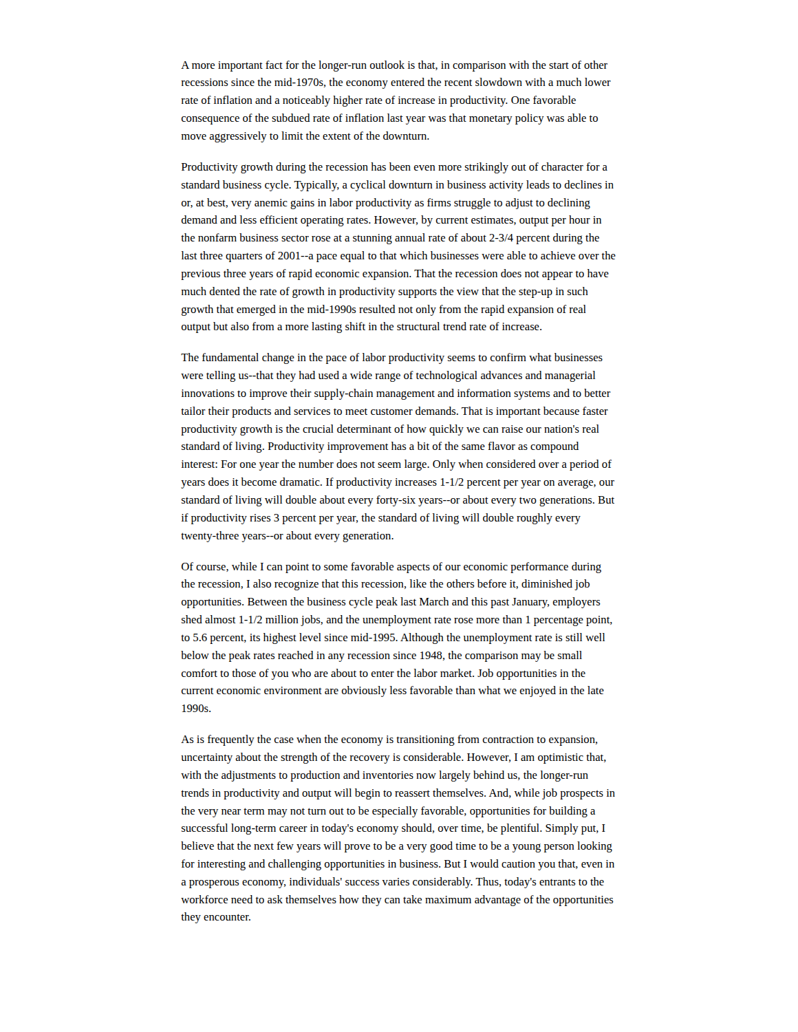A more important fact for the longer-run outlook is that, in comparison with the start of other recessions since the mid-1970s, the economy entered the recent slowdown with a much lower rate of inflation and a noticeably higher rate of increase in productivity. One favorable consequence of the subdued rate of inflation last year was that monetary policy was able to move aggressively to limit the extent of the downturn.
Productivity growth during the recession has been even more strikingly out of character for a standard business cycle. Typically, a cyclical downturn in business activity leads to declines in or, at best, very anemic gains in labor productivity as firms struggle to adjust to declining demand and less efficient operating rates. However, by current estimates, output per hour in the nonfarm business sector rose at a stunning annual rate of about 2-3/4 percent during the last three quarters of 2001--a pace equal to that which businesses were able to achieve over the previous three years of rapid economic expansion. That the recession does not appear to have much dented the rate of growth in productivity supports the view that the step-up in such growth that emerged in the mid-1990s resulted not only from the rapid expansion of real output but also from a more lasting shift in the structural trend rate of increase.
The fundamental change in the pace of labor productivity seems to confirm what businesses were telling us--that they had used a wide range of technological advances and managerial innovations to improve their supply-chain management and information systems and to better tailor their products and services to meet customer demands. That is important because faster productivity growth is the crucial determinant of how quickly we can raise our nation's real standard of living. Productivity improvement has a bit of the same flavor as compound interest: For one year the number does not seem large. Only when considered over a period of years does it become dramatic. If productivity increases 1-1/2 percent per year on average, our standard of living will double about every forty-six years--or about every two generations. But if productivity rises 3 percent per year, the standard of living will double roughly every twenty-three years--or about every generation.
Of course, while I can point to some favorable aspects of our economic performance during the recession, I also recognize that this recession, like the others before it, diminished job opportunities. Between the business cycle peak last March and this past January, employers shed almost 1-1/2 million jobs, and the unemployment rate rose more than 1 percentage point, to 5.6 percent, its highest level since mid-1995. Although the unemployment rate is still well below the peak rates reached in any recession since 1948, the comparison may be small comfort to those of you who are about to enter the labor market. Job opportunities in the current economic environment are obviously less favorable than what we enjoyed in the late 1990s.
As is frequently the case when the economy is transitioning from contraction to expansion, uncertainty about the strength of the recovery is considerable. However, I am optimistic that, with the adjustments to production and inventories now largely behind us, the longer-run trends in productivity and output will begin to reassert themselves. And, while job prospects in the very near term may not turn out to be especially favorable, opportunities for building a successful long-term career in today's economy should, over time, be plentiful. Simply put, I believe that the next few years will prove to be a very good time to be a young person looking for interesting and challenging opportunities in business. But I would caution you that, even in a prosperous economy, individuals' success varies considerably. Thus, today's entrants to the workforce need to ask themselves how they can take maximum advantage of the opportunities they encounter.